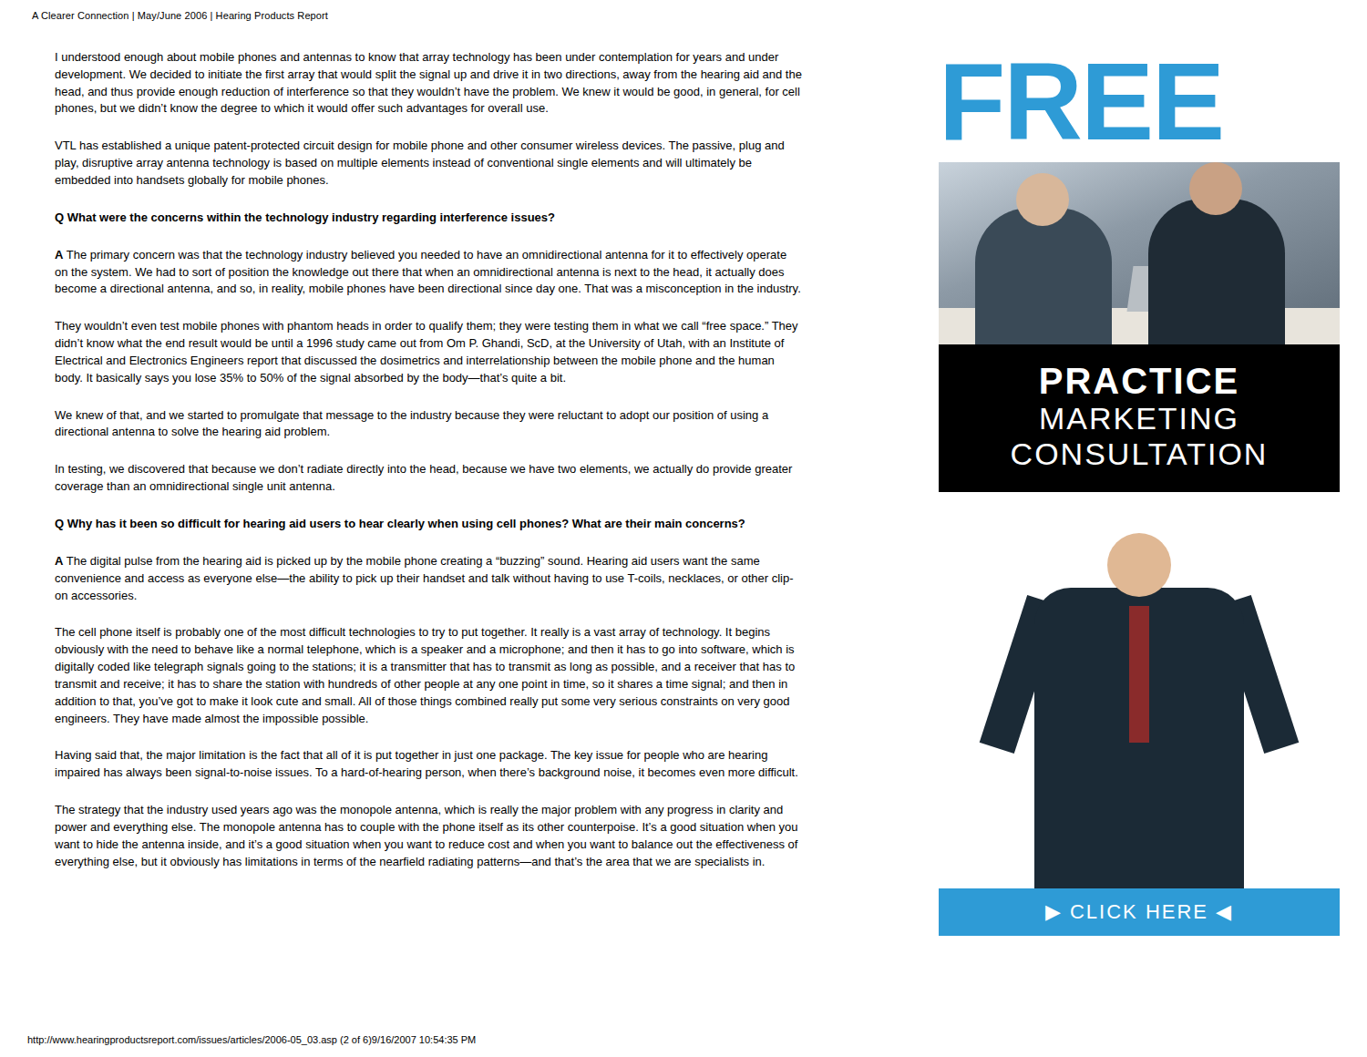A Clearer Connection | May/June 2006 | Hearing Products Report
I understood enough about mobile phones and antennas to know that array technology has been under contemplation for years and under development. We decided to initiate the first array that would split the signal up and drive it in two directions, away from the hearing aid and the head, and thus provide enough reduction of interference so that they wouldn’t have the problem. We knew it would be good, in general, for cell phones, but we didn’t know the degree to which it would offer such advantages for overall use.
VTL has established a unique patent-protected circuit design for mobile phone and other consumer wireless devices. The passive, plug and play, disruptive array antenna technology is based on multiple elements instead of conventional single elements and will ultimately be embedded into handsets globally for mobile phones.
Q What were the concerns within the technology industry regarding interference issues?
A The primary concern was that the technology industry believed you needed to have an omnidirectional antenna for it to effectively operate on the system. We had to sort of position the knowledge out there that when an omnidirectional antenna is next to the head, it actually does become a directional antenna, and so, in reality, mobile phones have been directional since day one. That was a misconception in the industry.
They wouldn’t even test mobile phones with phantom heads in order to qualify them; they were testing them in what we call “free space.” They didn’t know what the end result would be until a 1996 study came out from Om P. Ghandi, ScD, at the University of Utah, with an Institute of Electrical and Electronics Engineers report that discussed the dosimetrics and interrelationship between the mobile phone and the human body. It basically says you lose 35% to 50% of the signal absorbed by the body—that’s quite a bit.
We knew of that, and we started to promulgate that message to the industry because they were reluctant to adopt our position of using a directional antenna to solve the hearing aid problem.
In testing, we discovered that because we don’t radiate directly into the head, because we have two elements, we actually do provide greater coverage than an omnidirectional single unit antenna.
Q Why has it been so difficult for hearing aid users to hear clearly when using cell phones? What are their main concerns?
A The digital pulse from the hearing aid is picked up by the mobile phone creating a “buzzing” sound. Hearing aid users want the same convenience and access as everyone else—the ability to pick up their handset and talk without having to use T-coils, necklaces, or other clip-on accessories.
The cell phone itself is probably one of the most difficult technologies to try to put together. It really is a vast array of technology. It begins obviously with the need to behave like a normal telephone, which is a speaker and a microphone; and then it has to go into software, which is digitally coded like telegraph signals going to the stations; it is a transmitter that has to transmit as long as possible, and a receiver that has to transmit and receive; it has to share the station with hundreds of other people at any one point in time, so it shares a time signal; and then in addition to that, you’ve got to make it look cute and small. All of those things combined really put some very serious constraints on very good engineers. They have made almost the impossible possible.
Having said that, the major limitation is the fact that all of it is put together in just one package. The key issue for people who are hearing impaired has always been signal-to-noise issues. To a hard-of-hearing person, when there’s background noise, it becomes even more difficult.
The strategy that the industry used years ago was the monopole antenna, which is really the major problem with any progress in clarity and power and everything else. The monopole antenna has to couple with the phone itself as its other counterpoise. It’s a good situation when you want to hide the antenna inside, and it’s a good situation when you want to reduce cost and when you want to balance out the effectiveness of everything else, but it obviously has limitations in terms of the nearfield radiating patterns—and that’s the area that we are specialists in.
FREE
PRACTICE
MARKETING
CONSULTATION
▶ CLICK HERE ◀
http://www.hearingproductsreport.com/issues/articles/2006-05_03.asp (2 of 6)9/16/2007 10:54:35 PM